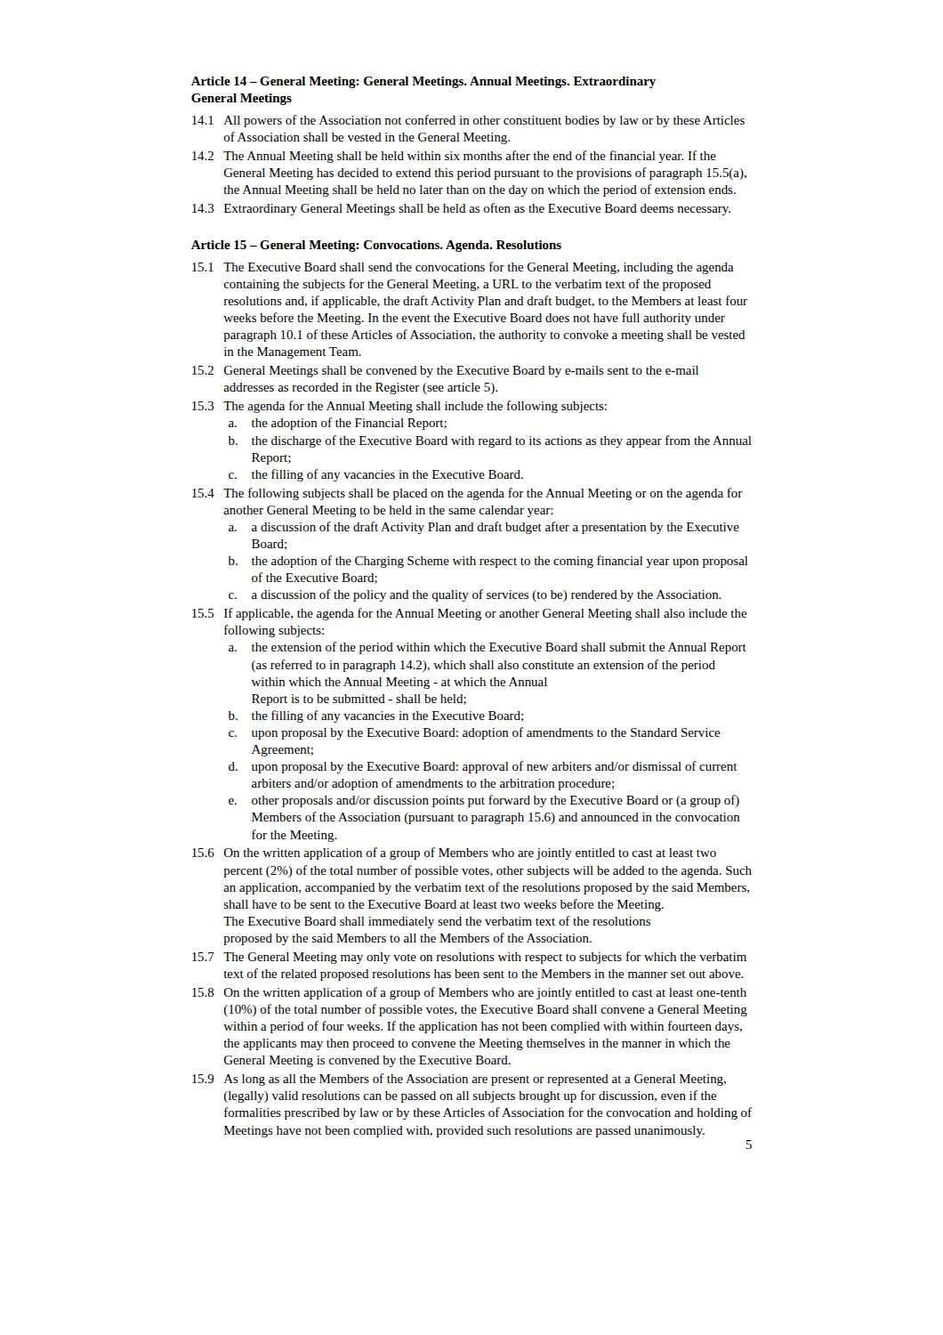Article 14 – General Meeting: General Meetings. Annual Meetings. Extraordinary
General Meetings
14.1 All powers of the Association not conferred in other constituent bodies by law or by these Articles of Association shall be vested in the General Meeting.
14.2 The Annual Meeting shall be held within six months after the end of the financial year. If the General Meeting has decided to extend this period pursuant to the provisions of paragraph 15.5(a), the Annual Meeting shall be held no later than on the day on which the period of extension ends.
14.3 Extraordinary General Meetings shall be held as often as the Executive Board deems necessary.
Article 15 – General Meeting: Convocations. Agenda. Resolutions
15.1 The Executive Board shall send the convocations for the General Meeting, including the agenda containing the subjects for the General Meeting, a URL to the verbatim text of the proposed resolutions and, if applicable, the draft Activity Plan and draft budget, to the Members at least four weeks before the Meeting. In the event the Executive Board does not have full authority under paragraph 10.1 of these Articles of Association, the authority to convoke a meeting shall be vested in the Management Team.
15.2 General Meetings shall be convened by the Executive Board by e-mails sent to the e-mail addresses as recorded in the Register (see article 5).
15.3 The agenda for the Annual Meeting shall include the following subjects:
a. the adoption of the Financial Report;
b. the discharge of the Executive Board with regard to its actions as they appear from the Annual Report;
c. the filling of any vacancies in the Executive Board.
15.4 The following subjects shall be placed on the agenda for the Annual Meeting or on the agenda for another General Meeting to be held in the same calendar year:
a. a discussion of the draft Activity Plan and draft budget after a presentation by the Executive Board;
b. the adoption of the Charging Scheme with respect to the coming financial year upon proposal of the Executive Board;
c. a discussion of the policy and the quality of services (to be) rendered by the Association.
15.5 If applicable, the agenda for the Annual Meeting or another General Meeting shall also include the following subjects:
a. the extension of the period within which the Executive Board shall submit the Annual Report (as referred to in paragraph 14.2), which shall also constitute an extension of the period within which the Annual Meeting - at which the Annual
Report is to be submitted - shall be held;
b. the filling of any vacancies in the Executive Board;
c. upon proposal by the Executive Board: adoption of amendments to the Standard Service Agreement;
d. upon proposal by the Executive Board: approval of new arbiters and/or dismissal of current arbiters and/or adoption of amendments to the arbitration procedure;
e. other proposals and/or discussion points put forward by the Executive Board or (a group of) Members of the Association (pursuant to paragraph 15.6) and announced in the convocation for the Meeting.
15.6 On the written application of a group of Members who are jointly entitled to cast at least two percent (2%) of the total number of possible votes, other subjects will be added to the agenda. Such an application, accompanied by the verbatim text of the resolutions proposed by the said Members, shall have to be sent to the Executive Board at least two weeks before the Meeting.
The Executive Board shall immediately send the verbatim text of the resolutions
proposed by the said Members to all the Members of the Association.
15.7 The General Meeting may only vote on resolutions with respect to subjects for which the verbatim text of the related proposed resolutions has been sent to the Members in the manner set out above.
15.8 On the written application of a group of Members who are jointly entitled to cast at least one-tenth (10%) of the total number of possible votes, the Executive Board shall convene a General Meeting within a period of four weeks. If the application has not been complied with within fourteen days, the applicants may then proceed to convene the Meeting themselves in the manner in which the General Meeting is convened by the Executive Board.
15.9 As long as all the Members of the Association are present or represented at a General Meeting, (legally) valid resolutions can be passed on all subjects brought up for discussion, even if the formalities prescribed by law or by these Articles of Association for the convocation and holding of Meetings have not been complied with, provided such resolutions are passed unanimously.
5